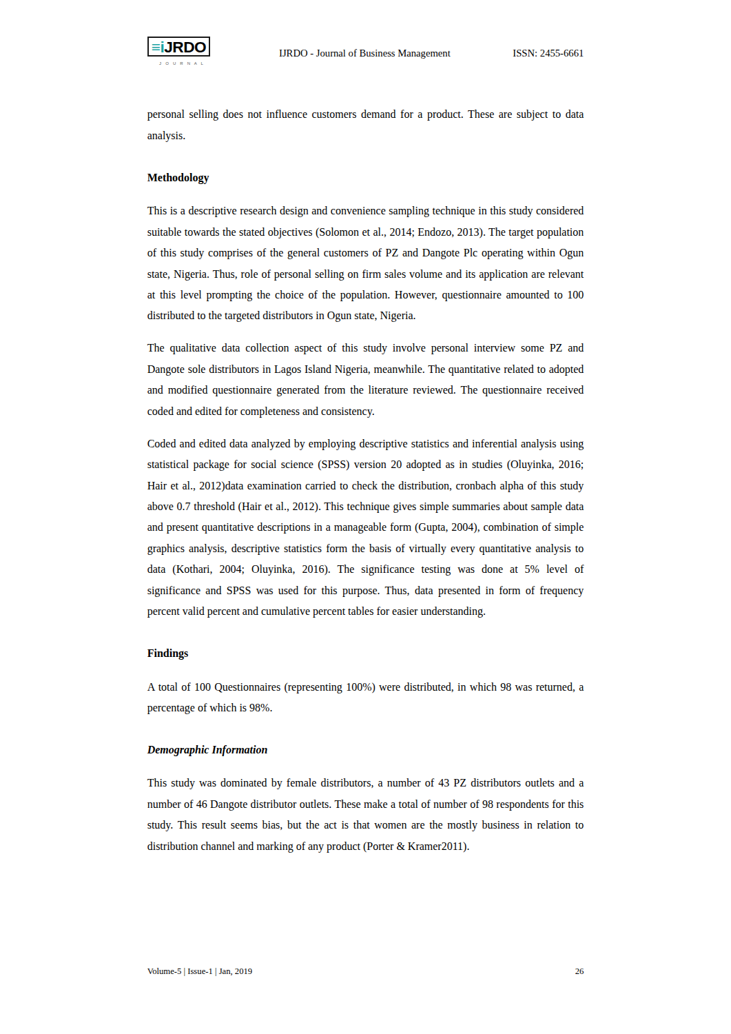≡i JRDO
J O U R N A L
IJRDO - Journal of Business Management
ISSN: 2455-6661
personal selling does not influence customers demand for a product. These are subject to data analysis.
Methodology
This is a descriptive research design and convenience sampling technique in this study considered suitable towards the stated objectives (Solomon et al., 2014; Endozo, 2013). The target population of this study comprises of the general customers of PZ and Dangote Plc operating within Ogun state, Nigeria. Thus, role of personal selling on firm sales volume and its application are relevant at this level prompting the choice of the population. However, questionnaire amounted to 100 distributed to the targeted distributors in Ogun state, Nigeria.
The qualitative data collection aspect of this study involve personal interview some PZ and Dangote sole distributors in Lagos Island Nigeria, meanwhile. The quantitative related to adopted and modified questionnaire generated from the literature reviewed. The questionnaire received coded and edited for completeness and consistency.
Coded and edited data analyzed by employing descriptive statistics and inferential analysis using statistical package for social science (SPSS) version 20 adopted as in studies (Oluyinka, 2016; Hair et al., 2012)data examination carried to check the distribution, cronbach alpha of this study above 0.7 threshold (Hair et al., 2012). This technique gives simple summaries about sample data and present quantitative descriptions in a manageable form (Gupta, 2004), combination of simple graphics analysis, descriptive statistics form the basis of virtually every quantitative analysis to data (Kothari, 2004; Oluyinka, 2016). The significance testing was done at 5% level of significance and SPSS was used for this purpose. Thus, data presented in form of frequency percent valid percent and cumulative percent tables for easier understanding.
Findings
A total of 100 Questionnaires (representing 100%) were distributed, in which 98 was returned, a percentage of which is 98%.
Demographic Information
This study was dominated by female distributors, a number of 43 PZ distributors outlets and a number of 46 Dangote distributor outlets. These make a total of number of 98 respondents for this study. This result seems bias, but the act is that women are the mostly business in relation to distribution channel and marking of any product (Porter & Kramer2011).
Volume-5 | Issue-1 | Jan, 2019
26